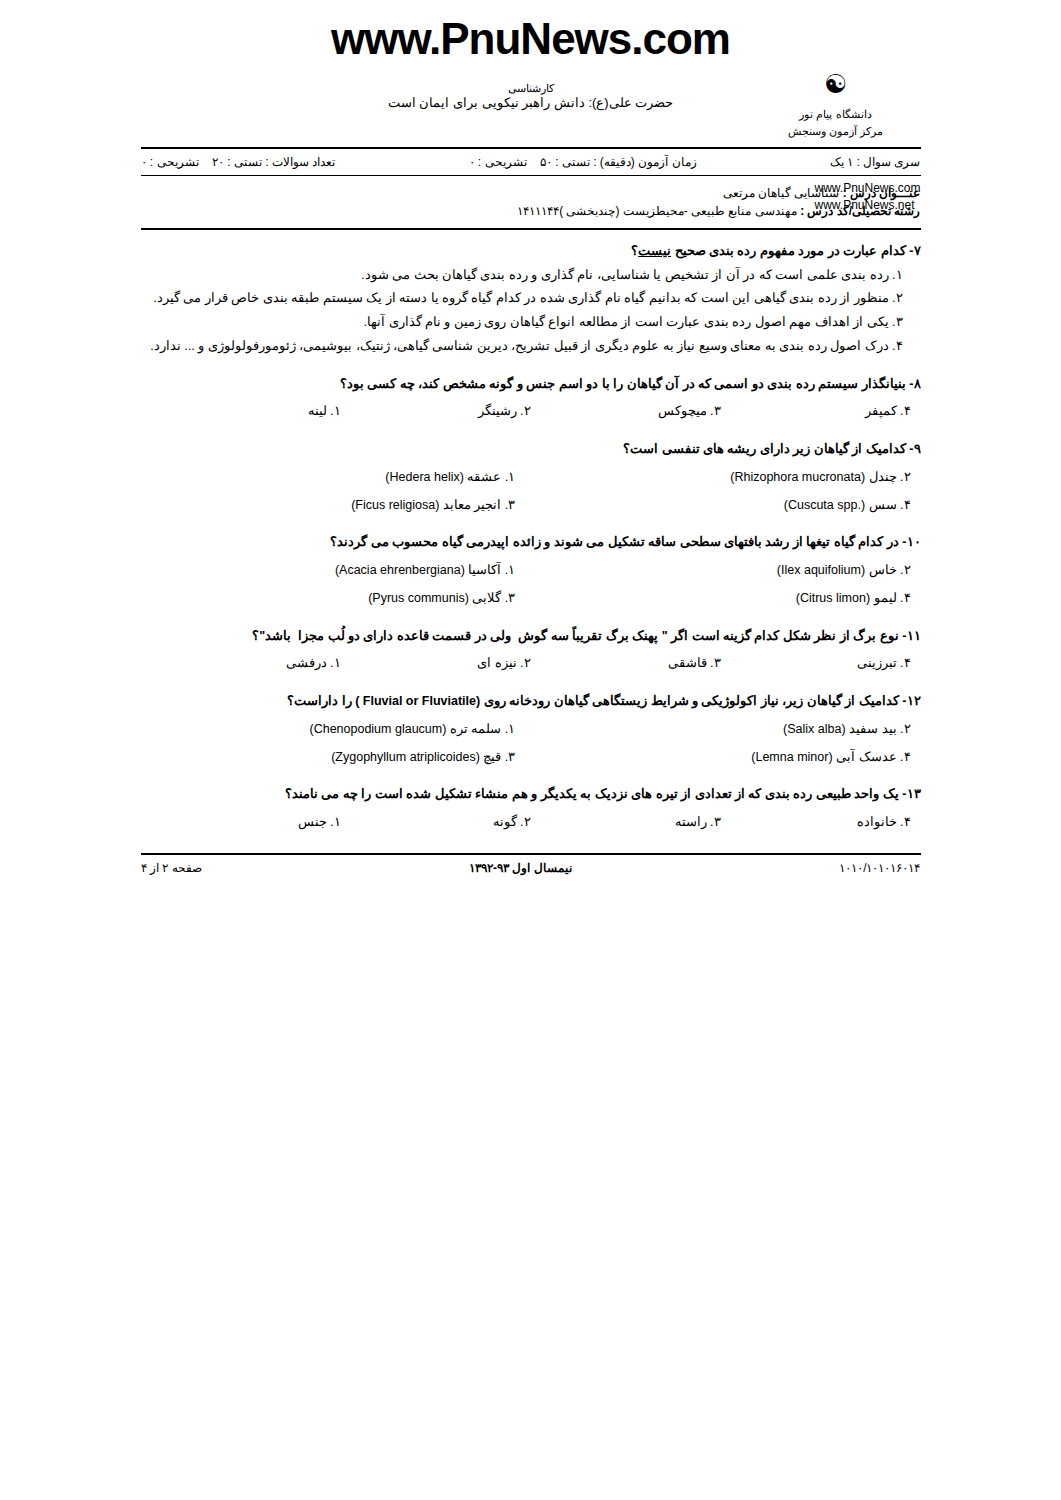www.PnuNews.com
☯
دانشگاه پیام نور
مرکز آزمون وسنجش
کارشناسی
حضرت علی(ع): دانش راهبر نیکویی برای ایمان است
☯
دانشگاه پیام نور
سری سوال : ۱ یک
زمان آزمون (دقیقه) : تستی : ۵۰ تشریحی : ۰
تعداد سوالات : تستی : ۲۰ تشریحی : ۰
www.PnuNews.com
www.PnuNews.net
عنـــوان درس : شناسایی گیاهان مرتعی
رشته تحصیلی/کد درس : مهندسی منابع طبیعی -محیطزیست (چندبخشی )۱۴۱۱۱۴۴
۷- کدام عبارت در مورد مفهوم رده بندی صحیح نیست؟
۱. رده بندی علمی است که در آن از تشخیص یا شناسایی، نام گذاری و رده بندی گیاهان بحث می شود.
۲. منظور از رده بندی گیاهی این است که بدانیم گیاه نام گذاری شده در کدام گیاه گروه یا دسته از یک سیستم طبقه بندی خاص قرار می گیرد.
۳. یکی از اهداف مهم اصول رده بندی عبارت است از مطالعه انواع گیاهان روی زمین و نام گذاری آنها.
۴. درک اصول رده بندی به معنای وسیع نیاز به علوم دیگری از قبیل تشریح، دیرین شناسی گیاهی، ژنتیک، بیوشیمی، ژئومورفولولوژی و ... ندارد.
۸- بنیانگذار سیستم رده بندی دو اسمی که در آن گیاهان را با دو اسم جنس و گونه مشخص کند، چه کسی بود؟
۴. کمپفر ۳. میچوکس ۲. رشینگر ۱. لینه
۹- کدامیک از گیاهان زیر دارای ریشه های تنفسی است؟
۲. چندل (Rhizophora mucronata) ۱. عشقه (Hedera helix)
۴. سس (Cuscuta spp.) ۳. انجیر معابد (Ficus religiosa)
۱۰- در کدام گیاه تیغها از رشد بافتهای سطحی ساقه تشکیل می شوند و زائده اپیدرمی گیاه محسوب می گردند؟
۲. خاس (Ilex aquifolium) ۱. آکاسیا (Acacia ehrenbergiana)
۴. لیمو (Citrus limon) ۳. گلابی (Pyrus communis)
۱۱- نوع برگ از نظر شکل کدام گزینه است اگر " پهنک برگ تقریباً سه گوش ولی در قسمت قاعده دارای دو لُب مجزا باشد"؟
۴. تبرزینی ۳. قاشقی ۲. نیزه ای ۱. درفشی
۱۲- کدامیک از گیاهان زیر، نیاز اکولوژیکی و شرایط زیستگاهی گیاهان رودخانه روی (Fluvial or Fluviatile ) را داراست؟
۲. بید سفید (Salix alba) ۱. سلمه تره (Chenopodium glaucum)
۴. عدسک آبی (Lemna minor) ۳. قیچ (Zygophyllum atriplicoides)
۱۳- یک واحد طبیعی رده بندی که از تعدادی از تیره های نزدیک به یکدیگر و هم منشاء تشکیل شده است را چه می نامند؟
۴. خانواده ۳. راسته ۲. گونه ۱. جنس
۱۰۱۰/۱۰۱۰۱۶۰۱۴
نیمسال اول ۹۳-۱۳۹۲
صفحه ۲ از ۴